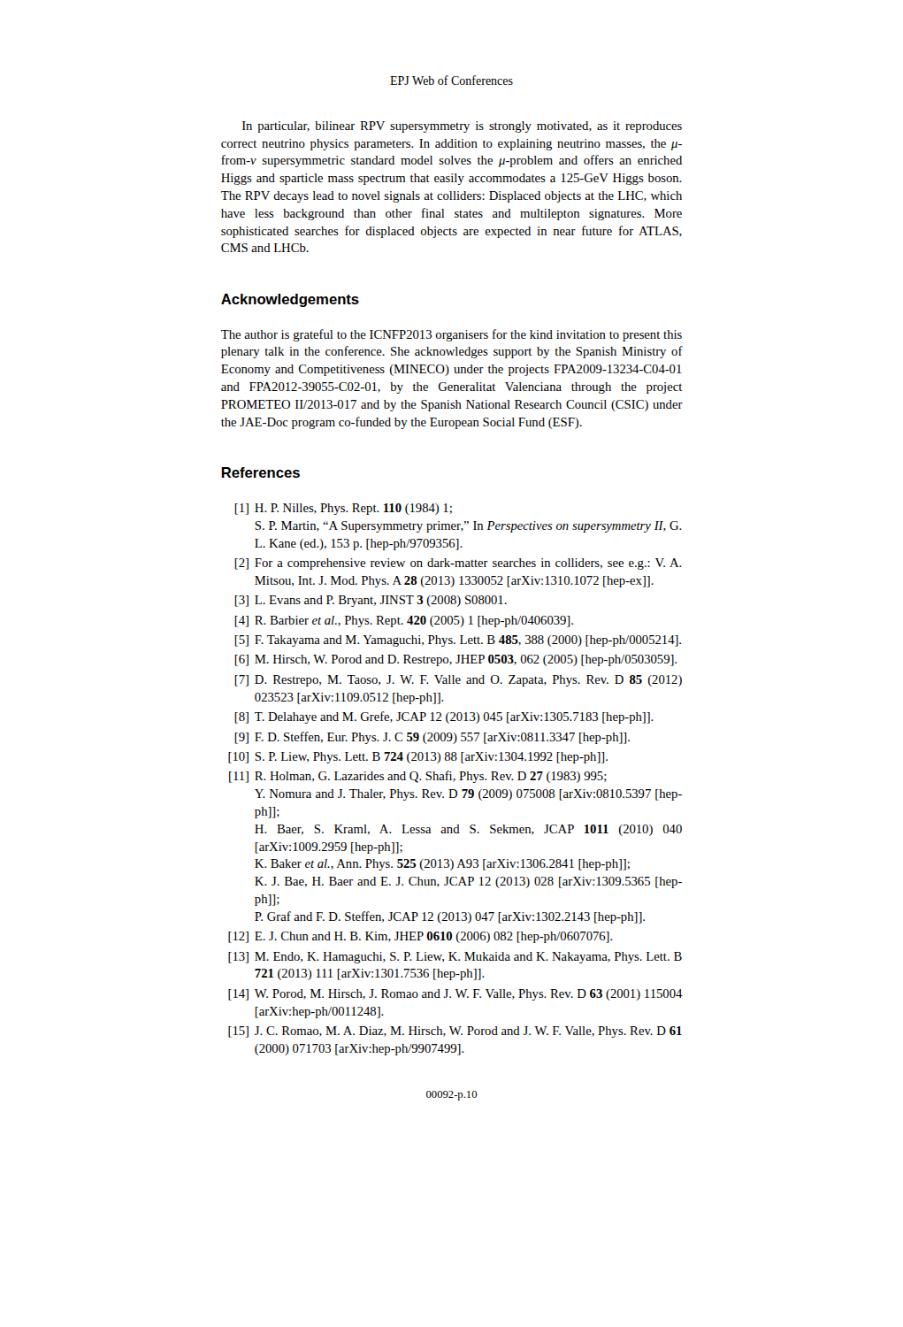EPJ Web of Conferences
In particular, bilinear RPV supersymmetry is strongly motivated, as it reproduces correct neutrino physics parameters. In addition to explaining neutrino masses, the μ-from-ν supersymmetric standard model solves the μ-problem and offers an enriched Higgs and sparticle mass spectrum that easily accommodates a 125-GeV Higgs boson. The RPV decays lead to novel signals at colliders: Displaced objects at the LHC, which have less background than other final states and multilepton signatures. More sophisticated searches for displaced objects are expected in near future for ATLAS, CMS and LHCb.
Acknowledgements
The author is grateful to the ICNFP2013 organisers for the kind invitation to present this plenary talk in the conference. She acknowledges support by the Spanish Ministry of Economy and Competitiveness (MINECO) under the projects FPA2009-13234-C04-01 and FPA2012-39055-C02-01, by the Generalitat Valenciana through the project PROMETEO II/2013-017 and by the Spanish National Research Council (CSIC) under the JAE-Doc program co-funded by the European Social Fund (ESF).
References
H. P. Nilles, Phys. Rept. 110 (1984) 1; S. P. Martin, “A Supersymmetry primer,” In Perspectives on supersymmetry II, G. L. Kane (ed.), 153 p. [hep-ph/9709356].
For a comprehensive review on dark-matter searches in colliders, see e.g.: V. A. Mitsou, Int. J. Mod. Phys. A 28 (2013) 1330052 [arXiv:1310.1072 [hep-ex]].
L. Evans and P. Bryant, JINST 3 (2008) S08001.
R. Barbier et al., Phys. Rept. 420 (2005) 1 [hep-ph/0406039].
F. Takayama and M. Yamaguchi, Phys. Lett. B 485, 388 (2000) [hep-ph/0005214].
M. Hirsch, W. Porod and D. Restrepo, JHEP 0503, 062 (2005) [hep-ph/0503059].
D. Restrepo, M. Taoso, J. W. F. Valle and O. Zapata, Phys. Rev. D 85 (2012) 023523 [arXiv:1109.0512 [hep-ph]].
T. Delahaye and M. Grefe, JCAP 12 (2013) 045 [arXiv:1305.7183 [hep-ph]].
F. D. Steffen, Eur. Phys. J. C 59 (2009) 557 [arXiv:0811.3347 [hep-ph]].
S. P. Liew, Phys. Lett. B 724 (2013) 88 [arXiv:1304.1992 [hep-ph]].
R. Holman, G. Lazarides and Q. Shafi, Phys. Rev. D 27 (1983) 995; Y. Nomura and J. Thaler, Phys. Rev. D 79 (2009) 075008 [arXiv:0810.5397 [hep-ph]]; H. Baer, S. Kraml, A. Lessa and S. Sekmen, JCAP 1011 (2010) 040 [arXiv:1009.2959 [hep-ph]]; K. Baker et al., Ann. Phys. 525 (2013) A93 [arXiv:1306.2841 [hep-ph]]; K. J. Bae, H. Baer and E. J. Chun, JCAP 12 (2013) 028 [arXiv:1309.5365 [hep-ph]]; P. Graf and F. D. Steffen, JCAP 12 (2013) 047 [arXiv:1302.2143 [hep-ph]].
E. J. Chun and H. B. Kim, JHEP 0610 (2006) 082 [hep-ph/0607076].
M. Endo, K. Hamaguchi, S. P. Liew, K. Mukaida and K. Nakayama, Phys. Lett. B 721 (2013) 111 [arXiv:1301.7536 [hep-ph]].
W. Porod, M. Hirsch, J. Romao and J. W. F. Valle, Phys. Rev. D 63 (2001) 115004 [arXiv:hep-ph/0011248].
J. C. Romao, M. A. Diaz, M. Hirsch, W. Porod and J. W. F. Valle, Phys. Rev. D 61 (2000) 071703 [arXiv:hep-ph/9907499].
00092-p.10